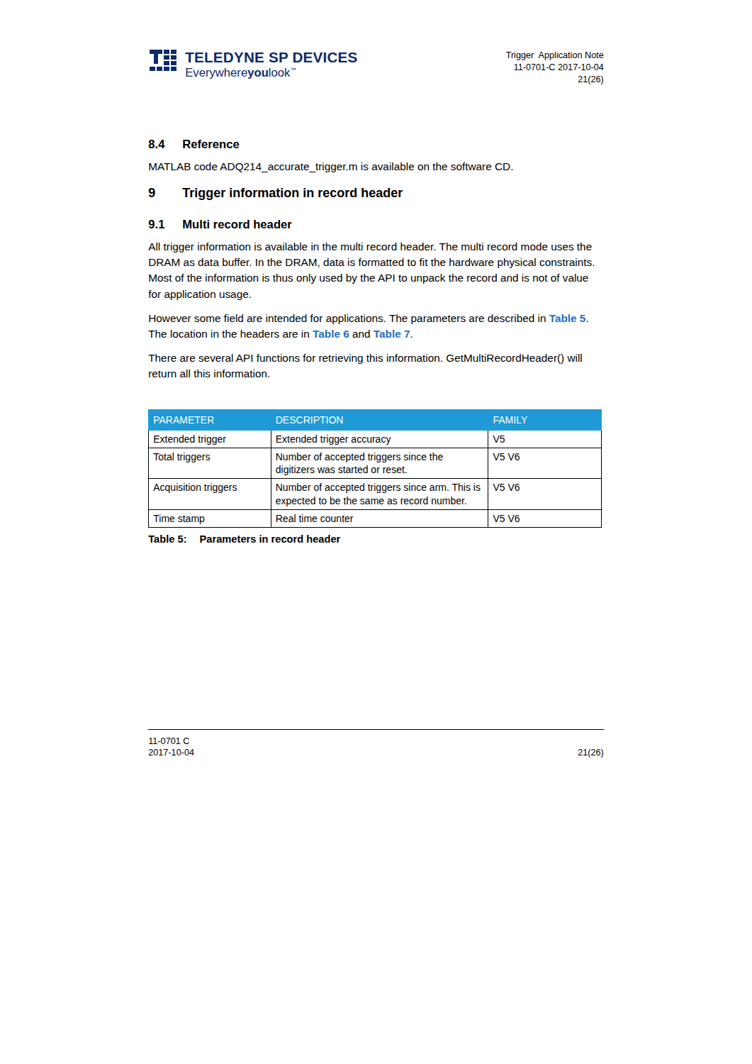TELEDYNE SP DEVICES
Everywhereyoulook™
Trigger Application Note
11-0701-C 2017-10-04
21(26)
8.4 Reference
MATLAB code ADQ214_accurate_trigger.m is available on the software CD.
9 Trigger information in record header
9.1 Multi record header
All trigger information is available in the multi record header. The multi record mode uses the DRAM as data buffer. In the DRAM, data is formatted to fit the hardware physical constraints. Most of the information is thus only used by the API to unpack the record and is not of value for application usage.
However some field are intended for applications. The parameters are described in Table 5. The location in the headers are in Table 6 and Table 7.
There are several API functions for retrieving this information. GetMultiRecordHeader() will return all this information.
| PARAMETER | DESCRIPTION | FAMILY |
| --- | --- | --- |
| Extended trigger | Extended trigger accuracy | V5 |
| Total triggers | Number of accepted triggers since the digitizers was started or reset. | V5 V6 |
| Acquisition triggers | Number of accepted triggers since arm. This is expected to be the same as record number. | V5 V6 |
| Time stamp | Real time counter | V5 V6 |
Table 5: Parameters in record header
11-0701 C
2017-10-04
21(26)